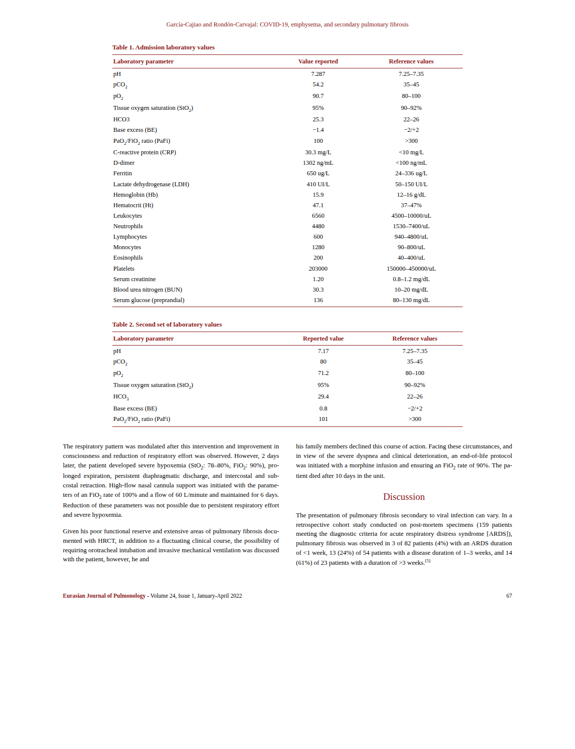García-Cajiao and Rondón-Carvajal: COVID-19, emphysema, and secondary pulmonary fibrosis
Table 1. Admission laboratory values
| Laboratory parameter | Value reported | Reference values |
| --- | --- | --- |
| pH | 7.287 | 7.25–7.35 |
| pCO 2 | 54.2 | 35–45 |
| pO 2 | 90.7 | 80–100 |
| Tissue oxygen saturation (StO 2 ) | 95% | 90–92% |
| HCO3 | 25.3 | 22–26 |
| Base excess (BE) | −1.4 | −2/+2 |
| PaO 2 /FiO 2 ratio (PaFi) | 100 | >300 |
| C-reactive protein (CRP) | 30.3 mg/L | <10 mg/L |
| D-dimer | 1302 ng/mL | <100 ng/mL |
| Ferritin | 650 ug/L | 24–336 ug/L |
| Lactate dehydrogenase (LDH) | 410 UI/L | 50–150 UI/L |
| Hemoglobin (Hb) | 15.9 | 12–16 g/dL |
| Hematocrit (Ht) | 47.1 | 37–47% |
| Leukocytes | 6560 | 4500–10000/uL |
| Neutrophils | 4480 | 1530–7400/uL |
| Lymphocytes | 600 | 940–4800/uL |
| Monocytes | 1280 | 90–800/uL |
| Eosinophils | 200 | 40–400/uL |
| Platelets | 203000 | 150000–450000/uL |
| Serum creatinine | 1.20 | 0.8–1.2 mg/dL |
| Blood urea nitrogen (BUN) | 30.3 | 10–20 mg/dL |
| Serum glucose (preprandial) | 136 | 80–130 mg/dL |
Table 2. Second set of laboratory values
| Laboratory parameter | Reported value | Reference values |
| --- | --- | --- |
| pH | 7.17 | 7.25–7.35 |
| pCO 2 | 80 | 35–45 |
| pO 2 | 71.2 | 80–100 |
| Tissue oxygen saturation (StO 2 ) | 95% | 90–92% |
| HCO 3 | 29.4 | 22–26 |
| Base excess (BE) | 0.8 | −2/+2 |
| PaO 2 /FiO 2 ratio (PaFi) | 101 | >300 |
The respiratory pattern was modulated after this intervention and improvement in consciousness and reduction of respiratory effort was observed. However, 2 days later, the patient developed severe hypoxemia (StO2: 78–80%, FiO2: 90%), prolonged expiration, persistent diaphragmatic discharge, and intercostal and subcostal retraction. High-flow nasal cannula support was initiated with the parameters of an FiO2 rate of 100% and a flow of 60 L/minute and maintained for 6 days. Reduction of these parameters was not possible due to persistent respiratory effort and severe hypoxemia.
Given his poor functional reserve and extensive areas of pulmonary fibrosis documented with HRCT, in addition to a fluctuating clinical course, the possibility of requiring orotracheal intubation and invasive mechanical ventilation was discussed with the patient, however, he and
his family members declined this course of action. Facing these circumstances, and in view of the severe dyspnea and clinical deterioration, an end-of-life protocol was initiated with a morphine infusion and ensuring an FiO2 rate of 90%. The patient died after 10 days in the unit.
Discussion
The presentation of pulmonary fibrosis secondary to viral infection can vary. In a retrospective cohort study conducted on post-mortem specimens (159 patients meeting the diagnostic criteria for acute respiratory distress syndrome [ARDS]), pulmonary fibrosis was observed in 3 of 82 patients (4%) with an ARDS duration of <1 week, 13 (24%) of 54 patients with a disease duration of 1–3 weeks, and 14 (61%) of 23 patients with a duration of >3 weeks.[5]
Eurasian Journal of Pulmonology - Volume 24, Issue 1, January-April 2022
67